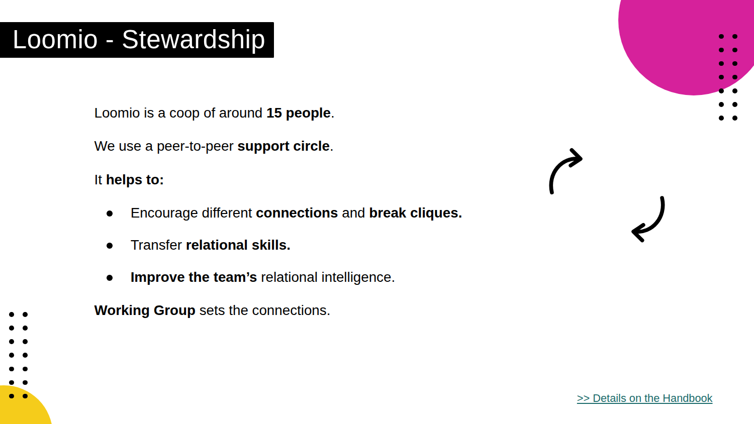Loomio - Stewardship
Loomio is a coop of around 15 people.
We use a peer-to-peer support circle.
It helps to:
Encourage different connections and break cliques.
Transfer relational skills.
Improve the team’s relational intelligence.
Working Group sets the connections.
>> Details on the Handbook